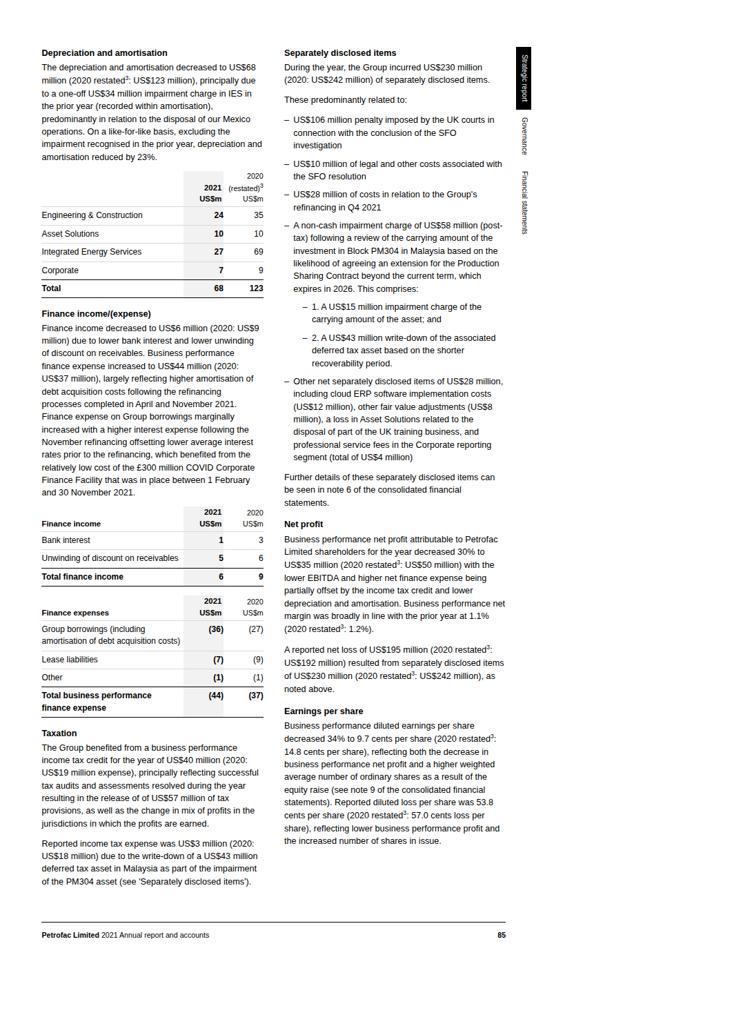Strategic report
Governance
Financial statements
Depreciation and amortisation
The depreciation and amortisation decreased to US$68 million (2020 restated3: US$123 million), principally due to a one-off US$34 million impairment charge in IES in the prior year (recorded within amortisation), predominantly in relation to the disposal of our Mexico operations. On a like-for-like basis, excluding the impairment recognised in the prior year, depreciation and amortisation reduced by 23%.
| | 2021 US$m | 2020 (restated) 3 US$m |
| --- | --- | --- |
| Engineering & Construction | 24 | 35 |
| Asset Solutions | 10 | 10 |
| Integrated Energy Services | 27 | 69 |
| Corporate | 7 | 9 |
| Total | 68 | 123 |
Finance income/(expense)
Finance income decreased to US$6 million (2020: US$9 million) due to lower bank interest and lower unwinding of discount on receivables. Business performance finance expense increased to US$44 million (2020: US$37 million), largely reflecting higher amortisation of debt acquisition costs following the refinancing processes completed in April and November 2021. Finance expense on Group borrowings marginally increased with a higher interest expense following the November refinancing offsetting lower average interest rates prior to the refinancing, which benefited from the relatively low cost of the £300 million COVID Corporate Finance Facility that was in place between 1 February and 30 November 2021.
| Finance income | 2021 US$m | 2020 US$m |
| --- | --- | --- |
| Bank interest | 1 | 3 |
| Unwinding of discount on receivables | 5 | 6 |
| Total finance income | 6 | 9 |
| Finance expenses | 2021 US$m | 2020 US$m |
| --- | --- | --- |
| Group borrowings (including amortisation of debt acquisition costs) | (36) | (27) |
| Lease liabilities | (7) | (9) |
| Other | (1) | (1) |
| Total business performance finance expense | (44) | (37) |
Taxation
The Group benefited from a business performance income tax credit for the year of US$40 million (2020: US$19 million expense), principally reflecting successful tax audits and assessments resolved during the year resulting in the release of of US$57 million of tax provisions, as well as the change in mix of profits in the jurisdictions in which the profits are earned.
Reported income tax expense was US$3 million (2020: US$18 million) due to the write-down of a US$43 million deferred tax asset in Malaysia as part of the impairment of the PM304 asset (see 'Separately disclosed items').
Separately disclosed items
During the year, the Group incurred US$230 million (2020: US$242 million) of separately disclosed items.
These predominantly related to:
US$106 million penalty imposed by the UK courts in connection with the conclusion of the SFO investigation
US$10 million of legal and other costs associated with the SFO resolution
US$28 million of costs in relation to the Group's refinancing in Q4 2021
A non-cash impairment charge of US$58 million (post-tax) following a review of the carrying amount of the investment in Block PM304 in Malaysia based on the likelihood of agreeing an extension for the Production Sharing Contract beyond the current term, which expires in 2026. This comprises:
1. A US$15 million impairment charge of the carrying amount of the asset; and
2. A US$43 million write-down of the associated deferred tax asset based on the shorter recoverability period.
Other net separately disclosed items of US$28 million, including cloud ERP software implementation costs (US$12 million), other fair value adjustments (US$8 million), a loss in Asset Solutions related to the disposal of part of the UK training business, and professional service fees in the Corporate reporting segment (total of US$4 million)
Further details of these separately disclosed items can be seen in note 6 of the consolidated financial statements.
Net profit
Business performance net profit attributable to Petrofac Limited shareholders for the year decreased 30% to US$35 million (2020 restated3: US$50 million) with the lower EBITDA and higher net finance expense being partially offset by the income tax credit and lower depreciation and amortisation. Business performance net margin was broadly in line with the prior year at 1.1% (2020 restated3: 1.2%).
A reported net loss of US$195 million (2020 restated3: US$192 million) resulted from separately disclosed items of US$230 million (2020 restated3: US$242 million), as noted above.
Earnings per share
Business performance diluted earnings per share decreased 34% to 9.7 cents per share (2020 restated3: 14.8 cents per share), reflecting both the decrease in business performance net profit and a higher weighted average number of ordinary shares as a result of the equity raise (see note 9 of the consolidated financial statements). Reported diluted loss per share was 53.8 cents per share (2020 restated3: 57.0 cents loss per share), reflecting lower business performance profit and the increased number of shares in issue.
Petrofac Limited 2021 Annual report and accounts
85